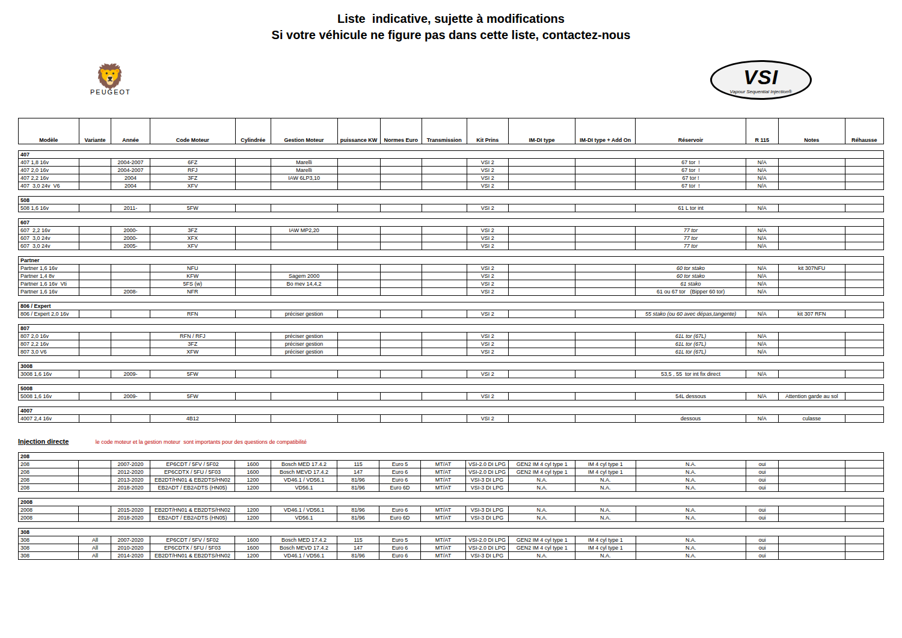Liste indicative, sujette à modifications
Si votre véhicule ne figure pas dans cette liste, contactez-nous
🦁
PEUGEOT
VSI
Vapour Sequential Injection®
| Modèle | Variante | Année | Code Moteur | Cylindrée | Gestion Moteur | puissance KW | Normes Euro | Transmission | Kit Prins | IM-DI type | IM-DI type + Add On | Réservoir | R 115 | Notes | Réhausse |
| --- | --- | --- | --- | --- | --- | --- | --- | --- | --- | --- | --- | --- | --- | --- | --- |
| 407 |
| 407 1,8 16v | | 2004-2007 | 6FZ | | Marelli | | | | VSI 2 | | | 67 tor ! | N/A | | |
| 407 2,0 16v | | 2004-2007 | RFJ | | Marelli | | | | VSI 2 | | | 67 tor ! | N/A | | |
| 407 2,2 16v | | 2004 | 3FZ | | IAW 6LP3,10 | | | | VSI 2 | | | 67 tor ! | N/A | | |
| 407 3,0 24v V6 | | 2004 | XFV | | | | | | VSI 2 | | | 67 tor ! | N/A | | |
| 508 |
| 508 1,6 16v | | 2011- | 5FW | | | | | | VSI 2 | | | 61 L tor int | N/A | | |
| 607 |
| 607 2,2 16v | | 2000- | 3FZ | | IAW MP2,20 | | | | VSI 2 | | | 77 tor | N/A | | |
| 607 3,0 24v | | 2000- | XFX | | | | | | VSI 2 | | | 77 tor | N/A | | |
| 607 3,0 24v | | 2005- | XFV | | | | | | VSI 2 | | | 77 tor | N/A | | |
| Partner |
| Partner 1,6 16v | | | NFU | | | | | | VSI 2 | | | 60 tor stako | N/A | kit 307NFU | |
| Partner 1,4 8v | | | KFW | | Sagem 2000 | | | | VSI 2 | | | 60 tor stako | N/A | | |
| Partner 1,6 16v Vti | | | 5FS (w) | | Bo mev 14,4,2 | | | | VSI 2 | | | 61 stako | N/A | | |
| Partner 1,6 16v | | 2008- | NFR | | | | | | VSI 2 | | | 61 ou 67 tor (Bipper 60 tor) | N/A | | |
| 806 / Expert |
| 806 / Expert 2,0 16v | | | RFN | | préciser gestion | | | | VSI 2 | | | 55 stako (ou 60 avec dépas,tangente) | N/A | kit 307 RFN | |
| 807 |
| 807 2,0 16v | | | RFN / RFJ | | préciser gestion | | | | VSI 2 | | | 61L tor (67L) | N/A | | |
| 807 2,2 16v | | | 3FZ | | préciser gestion | | | | VSI 2 | | | 61L tor (67L) | N/A | | |
| 807 3,0 V6 | | | XFW | | préciser gestion | | | | VSI 2 | | | 61L tor (67L) | N/A | | |
| 3008 |
| 3008 1,6 16v | | 2009- | 5FW | | | | | | VSI 2 | | | 53,5 , 55 tor int fix direct | N/A | | |
| 5008 |
| 5008 1,6 16v | | 2009- | 5FW | | | | | | VSI 2 | | | 54L dessous | N/A | Attention garde au sol | |
| 4007 |
| 4007 2,4 16v | | | 4B12 | | | | | | VSI 2 | | | dessous | N/A | culasse | |
Injection directe le code moteur et la gestion moteur sont importants pour des questions de compatibilité
| 208 |
| 208 | | 2007-2020 | EP6CDT / 5FV / 5F02 | 1600 | Bosch MED 17.4.2 | 115 | Euro 5 | MT/AT | VSI-2.0 DI LPG | GEN2 IM 4 cyl type 1 | IM 4 cyl type 1 | N.A. | oui | | |
| 208 | | 2012-2020 | EP6CDTX / 5FU / 5F03 | 1600 | Bosch MEVD 17.4.2 | 147 | Euro 6 | MT/AT | VSI-2.0 DI LPG | GEN2 IM 4 cyl type 1 | IM 4 cyl type 1 | N.A. | oui | | |
| 208 | | 2013-2020 | EB2DT/HN01 & EB2DTS/HN02 | 1200 | VD46.1 / VD56.1 | 81/96 | Euro 6 | MT/AT | VSI-3 DI LPG | N.A. | N.A. | N.A. | oui | | |
| 208 | | 2018-2020 | EB2ADT / EB2ADTS (HN05) | 1200 | VD56.1 | 81/96 | Euro 6D | MT/AT | VSI-3 DI LPG | N.A. | N.A. | N.A. | oui | | |
| 2008 |
| 2008 | | 2015-2020 | EB2DT/HN01 & EB2DTS/HN02 | 1200 | VD46.1 / VD56.1 | 81/96 | Euro 6 | MT/AT | VSI-3 DI LPG | N.A. | N.A. | N.A. | oui | | |
| 2008 | | 2018-2020 | EB2ADT / EB2ADTS (HN05) | 1200 | VD56.1 | 81/96 | Euro 6D | MT/AT | VSI-3 DI LPG | N.A. | N.A. | N.A. | oui | | |
| 308 |
| 308 | All | 2007-2020 | EP6CDT / 5FV / 5F02 | 1600 | Bosch MED 17.4.2 | 115 | Euro 5 | MT/AT | VSI-2.0 DI LPG | GEN2 IM 4 cyl type 1 | IM 4 cyl type 1 | N.A. | oui | | |
| 308 | All | 2010-2020 | EP6CDTX / 5FU / 5F03 | 1600 | Bosch MEVD 17.4.2 | 147 | Euro 6 | MT/AT | VSI-2.0 DI LPG | GEN2 IM 4 cyl type 1 | IM 4 cyl type 1 | N.A. | oui | | |
| 308 | All | 2014-2020 | EB2DT/HN01 & EB2DTS/HN02 | 1200 | VD46.1 / VD56.1 | 81/96 | Euro 6 | MT/AT | VSI-3 DI LPG | N.A. | N.A. | N.A. | oui | | |